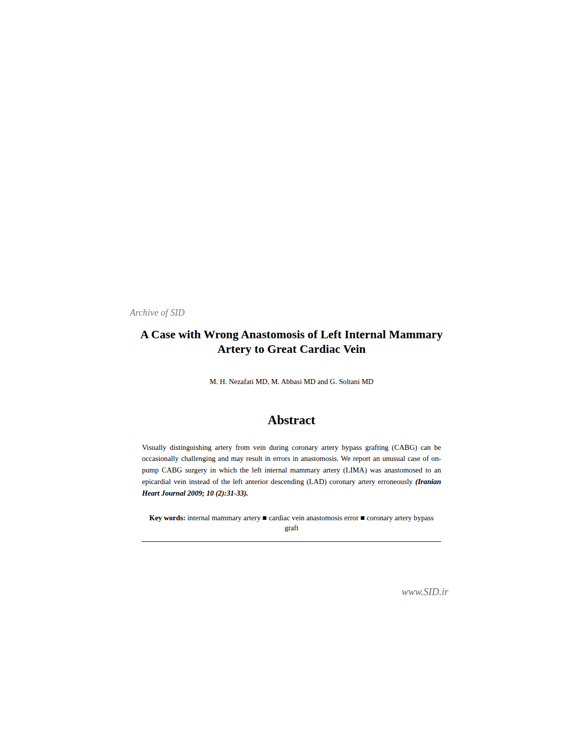Archive of SID
A Case with Wrong Anastomosis of Left Internal Mammary
Artery to Great Cardiac Vein
M. H. Nezafati MD, M. Abbasi MD and G. Soltani MD
Abstract
Visually distinguishing artery from vein during coronary artery bypass grafting (CABG) can be occasionally challenging and may result in errors in anastomosis. We report an unusual case of on-pump CABG surgery in which the left internal mammary artery (LIMA) was anastomosed to an epicardial vein instead of the left anterior descending (LAD) coronary artery erroneously (Iranian Heart Journal 2009; 10 (2):31-33).
Key words: internal mammary artery ■ cardiac vein anastomosis error ■ coronary artery bypass graft
www.SID.ir